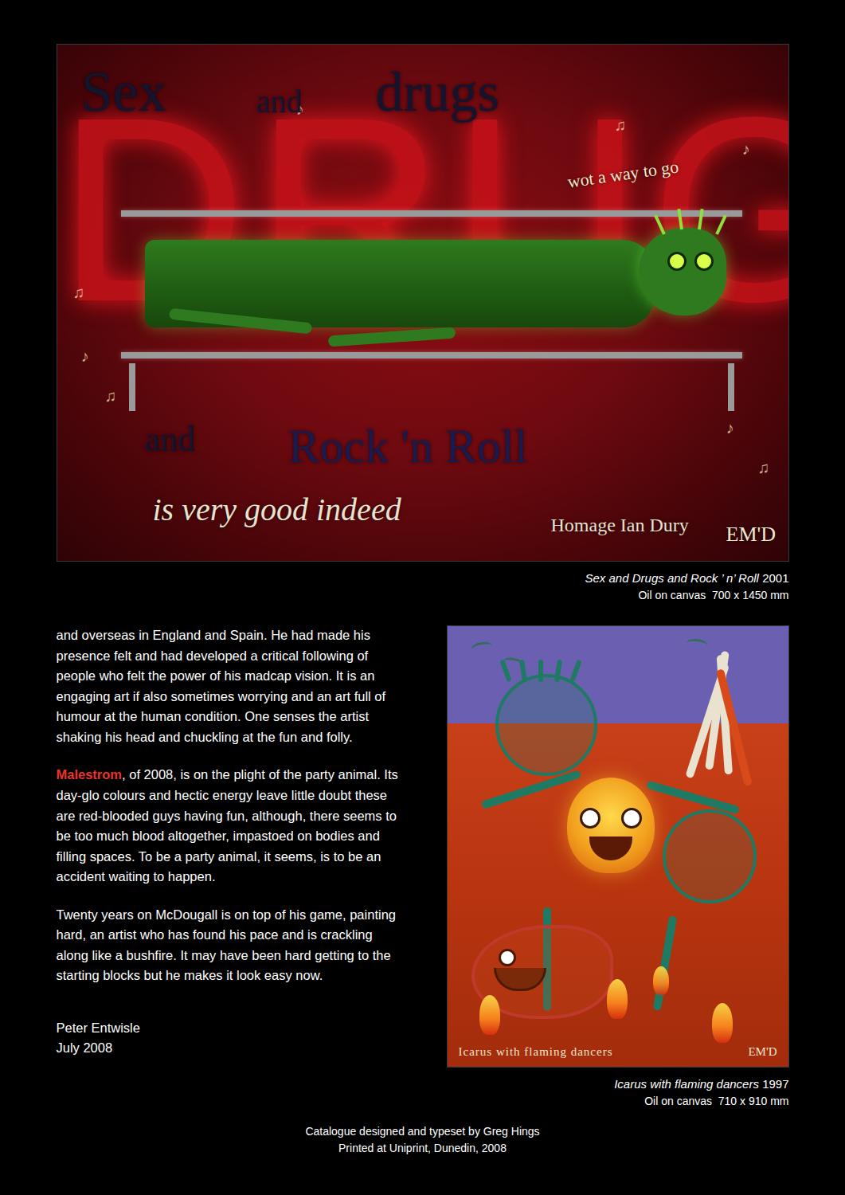DRUGS
♪ ♫ ♪ ♫ ♪ ♫ ♪ ♫ Sex and drugs wot a way to go and Rock 'n Roll is very good indeed Homage Ian Dury EM'D
Sex and Drugs and Rock ’ n’ Roll 2001 Oil on canvas 700 x 1450 mm
and overseas in England and Spain. He had made his presence felt and had developed a critical following of people who felt the power of his madcap vision. It is an engaging art if also sometimes worrying and an art full of humour at the human condition. One senses the artist shaking his head and chuckling at the fun and folly.
Malestrom, of 2008, is on the plight of the party animal. Its day-glo colours and hectic energy leave little doubt these are red-blooded guys having fun, although, there seems to be too much blood altogether, impastoed on bodies and filling spaces. To be a party animal, it seems, is to be an accident waiting to happen.
Twenty years on McDougall is on top of his game, painting hard, an artist who has found his pace and is crackling along like a bushfire. It may have been hard getting to the starting blocks but he makes it look easy now.
Peter Entwisle
July 2008
Icarus with flaming dancers EM'D
Icarus with flaming dancers 1997 Oil on canvas 710 x 910 mm
Catalogue designed and typeset by Greg Hings
Printed at Uniprint, Dunedin, 2008